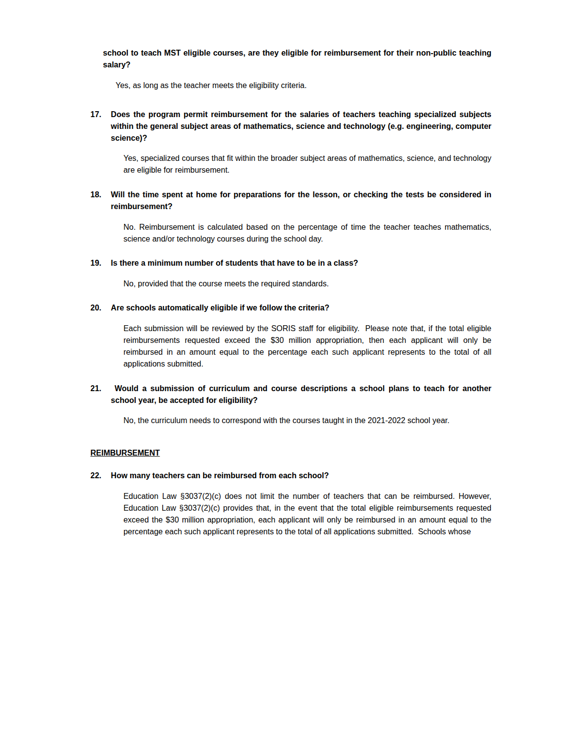school to teach MST eligible courses, are they eligible for reimbursement for their non-public teaching salary?
Yes, as long as the teacher meets the eligibility criteria.
17.
Does the program permit reimbursement for the salaries of teachers teaching specialized subjects within the general subject areas of mathematics, science and technology (e.g. engineering, computer science)?
Yes, specialized courses that fit within the broader subject areas of mathematics, science, and technology are eligible for reimbursement.
18.
Will the time spent at home for preparations for the lesson, or checking the tests be considered in reimbursement?
No. Reimbursement is calculated based on the percentage of time the teacher teaches mathematics, science and/or technology courses during the school day.
19.
Is there a minimum number of students that have to be in a class?
No, provided that the course meets the required standards.
20.
Are schools automatically eligible if we follow the criteria?
Each submission will be reviewed by the SORIS staff for eligibility. Please note that, if the total eligible reimbursements requested exceed the $30 million appropriation, then each applicant will only be reimbursed in an amount equal to the percentage each such applicant represents to the total of all applications submitted.
21.
Would a submission of curriculum and course descriptions a school plans to teach for another school year, be accepted for eligibility?
No, the curriculum needs to correspond with the courses taught in the 2021-2022 school year.
REIMBURSEMENT
22.
How many teachers can be reimbursed from each school?
Education Law §3037(2)(c) does not limit the number of teachers that can be reimbursed. However, Education Law §3037(2)(c) provides that, in the event that the total eligible reimbursements requested exceed the $30 million appropriation, each applicant will only be reimbursed in an amount equal to the percentage each such applicant represents to the total of all applications submitted. Schools whose